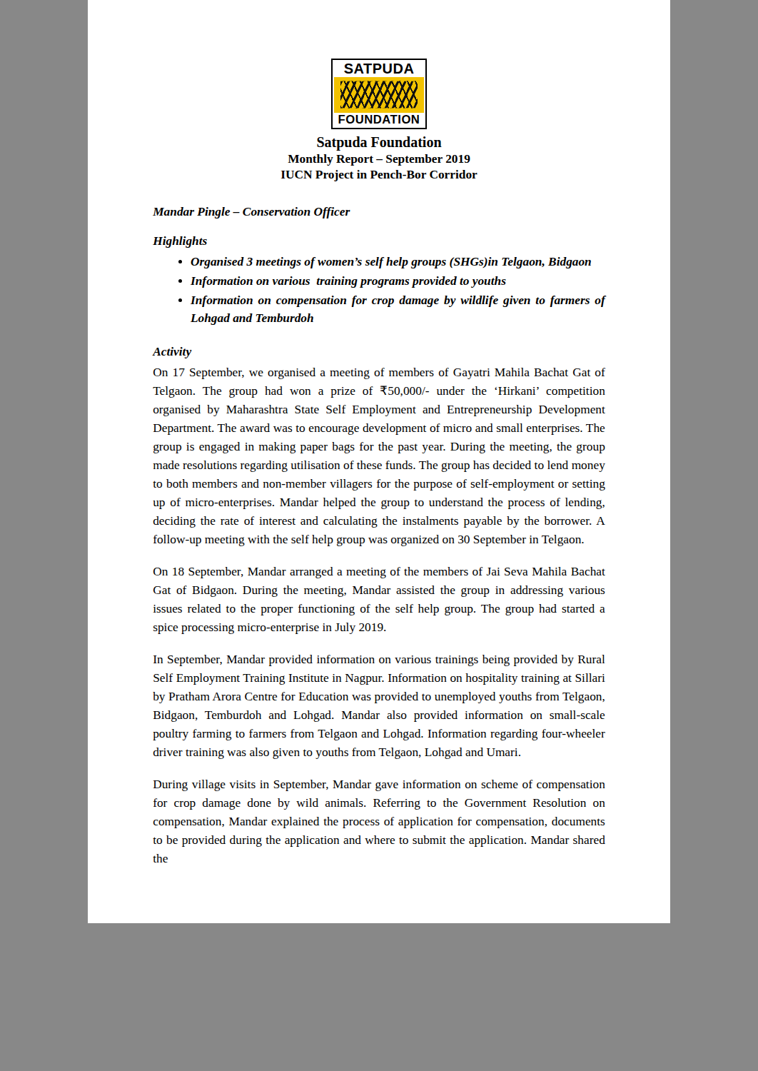SATPUDA
FOUNDATION
Satpuda Foundation
Monthly Report – September 2019
IUCN Project in Pench-Bor Corridor
Mandar Pingle – Conservation Officer
Highlights
Organised 3 meetings of women’s self help groups (SHGs)in Telgaon, Bidgaon
Information on various training programs provided to youths
Information on compensation for crop damage by wildlife given to farmers of Lohgad and Temburdoh
Activity
On 17 September, we organised a meeting of members of Gayatri Mahila Bachat Gat of Telgaon. The group had won a prize of ₹50,000/- under the ‘Hirkani’ competition organised by Maharashtra State Self Employment and Entrepreneurship Development Department. The award was to encourage development of micro and small enterprises. The group is engaged in making paper bags for the past year. During the meeting, the group made resolutions regarding utilisation of these funds. The group has decided to lend money to both members and non-member villagers for the purpose of self-employment or setting up of micro-enterprises. Mandar helped the group to understand the process of lending, deciding the rate of interest and calculating the instalments payable by the borrower. A follow-up meeting with the self help group was organized on 30 September in Telgaon.
On 18 September, Mandar arranged a meeting of the members of Jai Seva Mahila Bachat Gat of Bidgaon. During the meeting, Mandar assisted the group in addressing various issues related to the proper functioning of the self help group. The group had started a spice processing micro-enterprise in July 2019.
In September, Mandar provided information on various trainings being provided by Rural Self Employment Training Institute in Nagpur. Information on hospitality training at Sillari by Pratham Arora Centre for Education was provided to unemployed youths from Telgaon, Bidgaon, Temburdoh and Lohgad. Mandar also provided information on small-scale poultry farming to farmers from Telgaon and Lohgad. Information regarding four-wheeler driver training was also given to youths from Telgaon, Lohgad and Umari.
During village visits in September, Mandar gave information on scheme of compensation for crop damage done by wild animals. Referring to the Government Resolution on compensation, Mandar explained the process of application for compensation, documents to be provided during the application and where to submit the application. Mandar shared the